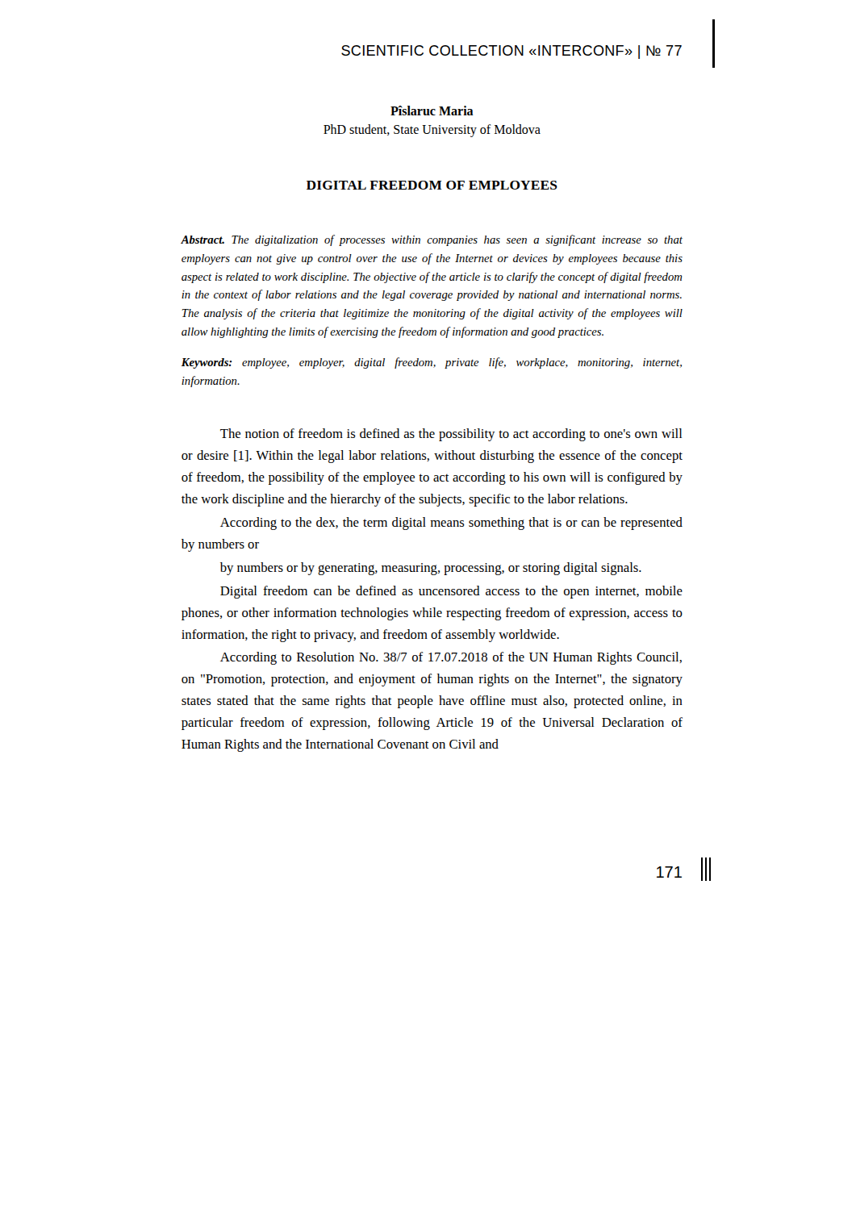SCIENTIFIC COLLECTION «INTERCONF» | № 77
Pîslaruc Maria
PhD student, State University of Moldova
DIGITAL FREEDOM OF EMPLOYEES
Abstract. The digitalization of processes within companies has seen a significant increase so that employers can not give up control over the use of the Internet or devices by employees because this aspect is related to work discipline. The objective of the article is to clarify the concept of digital freedom in the context of labor relations and the legal coverage provided by national and international norms. The analysis of the criteria that legitimize the monitoring of the digital activity of the employees will allow highlighting the limits of exercising the freedom of information and good practices.
Keywords: employee, employer, digital freedom, private life, workplace, monitoring, internet, information.
The notion of freedom is defined as the possibility to act according to one's own will or desire [1]. Within the legal labor relations, without disturbing the essence of the concept of freedom, the possibility of the employee to act according to his own will is configured by the work discipline and the hierarchy of the subjects, specific to the labor relations.
According to the dex, the term digital means something that is or can be represented by numbers or
by numbers or by generating, measuring, processing, or storing digital signals.
Digital freedom can be defined as uncensored access to the open internet, mobile phones, or other information technologies while respecting freedom of expression, access to information, the right to privacy, and freedom of assembly worldwide.
According to Resolution No. 38/7 of 17.07.2018 of the UN Human Rights Council, on "Promotion, protection, and enjoyment of human rights on the Internet", the signatory states stated that the same rights that people have offline must also, protected online, in particular freedom of expression, following Article 19 of the Universal Declaration of Human Rights and the International Covenant on Civil and
171